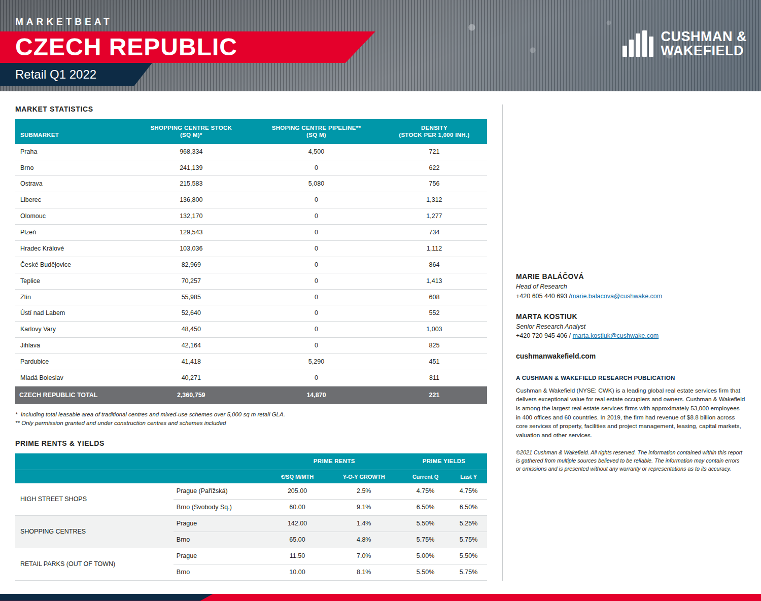MARKETBEAT
CZECH REPUBLIC
Retail Q1 2022
CUSHMAN &WAKEFIELD
MARKET STATISTICS
| SUBMARKET | SHOPPING CENTRE STOCK (SQ M)* | SHOPING CENTRE PIPELINE** (SQ M) | DENSITY (STOCK PER 1,000 INH.) |
| --- | --- | --- | --- |
| Praha | 968,334 | 4,500 | 721 |
| Brno | 241,139 | 0 | 622 |
| Ostrava | 215,583 | 5,080 | 756 |
| Liberec | 136,800 | 0 | 1,312 |
| Olomouc | 132,170 | 0 | 1,277 |
| Plzeň | 129,543 | 0 | 734 |
| Hradec Králové | 103,036 | 0 | 1,112 |
| České Budějovice | 82,969 | 0 | 864 |
| Teplice | 70,257 | 0 | 1,413 |
| Zlín | 55,985 | 0 | 608 |
| Ústí nad Labem | 52,640 | 0 | 552 |
| Karlovy Vary | 48,450 | 0 | 1,003 |
| Jihlava | 42,164 | 0 | 825 |
| Pardubice | 41,418 | 5,290 | 451 |
| Mladá Boleslav | 40,271 | 0 | 811 |
| CZECH REPUBLIC TOTAL | 2,360,759 | 14,870 | 221 |
* Including total leasable area of traditional centres and mixed-use schemes over 5,000 sq m retail GLA.
** Only permission granted and under construction centres and schemes included
PRIME RENTS & YIELDS
| | PRIME RENTS | PRIME YIELDS |
| --- | --- | --- |
| | | €/SQ M/MTH | Y-O-Y GROWTH | Current Q | Last Y |
| HIGH STREET SHOPS | Prague (Pařížská) | 205.00 | 2.5% | 4.75% | 4.75% |
| Brno (Svobody Sq.) | 60.00 | 9.1% | 6.50% | 6.50% |
| SHOPPING CENTRES | Prague | 142.00 | 1.4% | 5.50% | 5.25% |
| Brno | 65.00 | 4.8% | 5.75% | 5.75% |
| RETAIL PARKS (OUT OF TOWN) | Prague | 11.50 | 7.0% | 5.00% | 5.50% |
| Brno | 10.00 | 8.1% | 5.50% | 5.75% |
MARIE BALÁČOVÁ
Head of Research
+420 605 440 693 /marie.balacova@cushwake.com
MARTA KOSTIUK
Senior Research Analyst
+420 720 945 406 / marta.kostiuk@cushwake.com
cushmanwakefield.com
A CUSHMAN & WAKEFIELD RESEARCH PUBLICATION
Cushman & Wakefield (NYSE: CWK) is a leading global real estate services firm that delivers exceptional value for real estate occupiers and owners. Cushman & Wakefield is among the largest real estate services firms with approximately 53,000 employees in 400 offices and 60 countries. In 2019, the firm had revenue of $8.8 billion across core services of property, facilities and project management, leasing, capital markets, valuation and other services.
©2021 Cushman & Wakefield. All rights reserved. The information contained within this report is gathered from multiple sources believed to be reliable. The information may contain errors or omissions and is presented without any warranty or representations as to its accuracy.